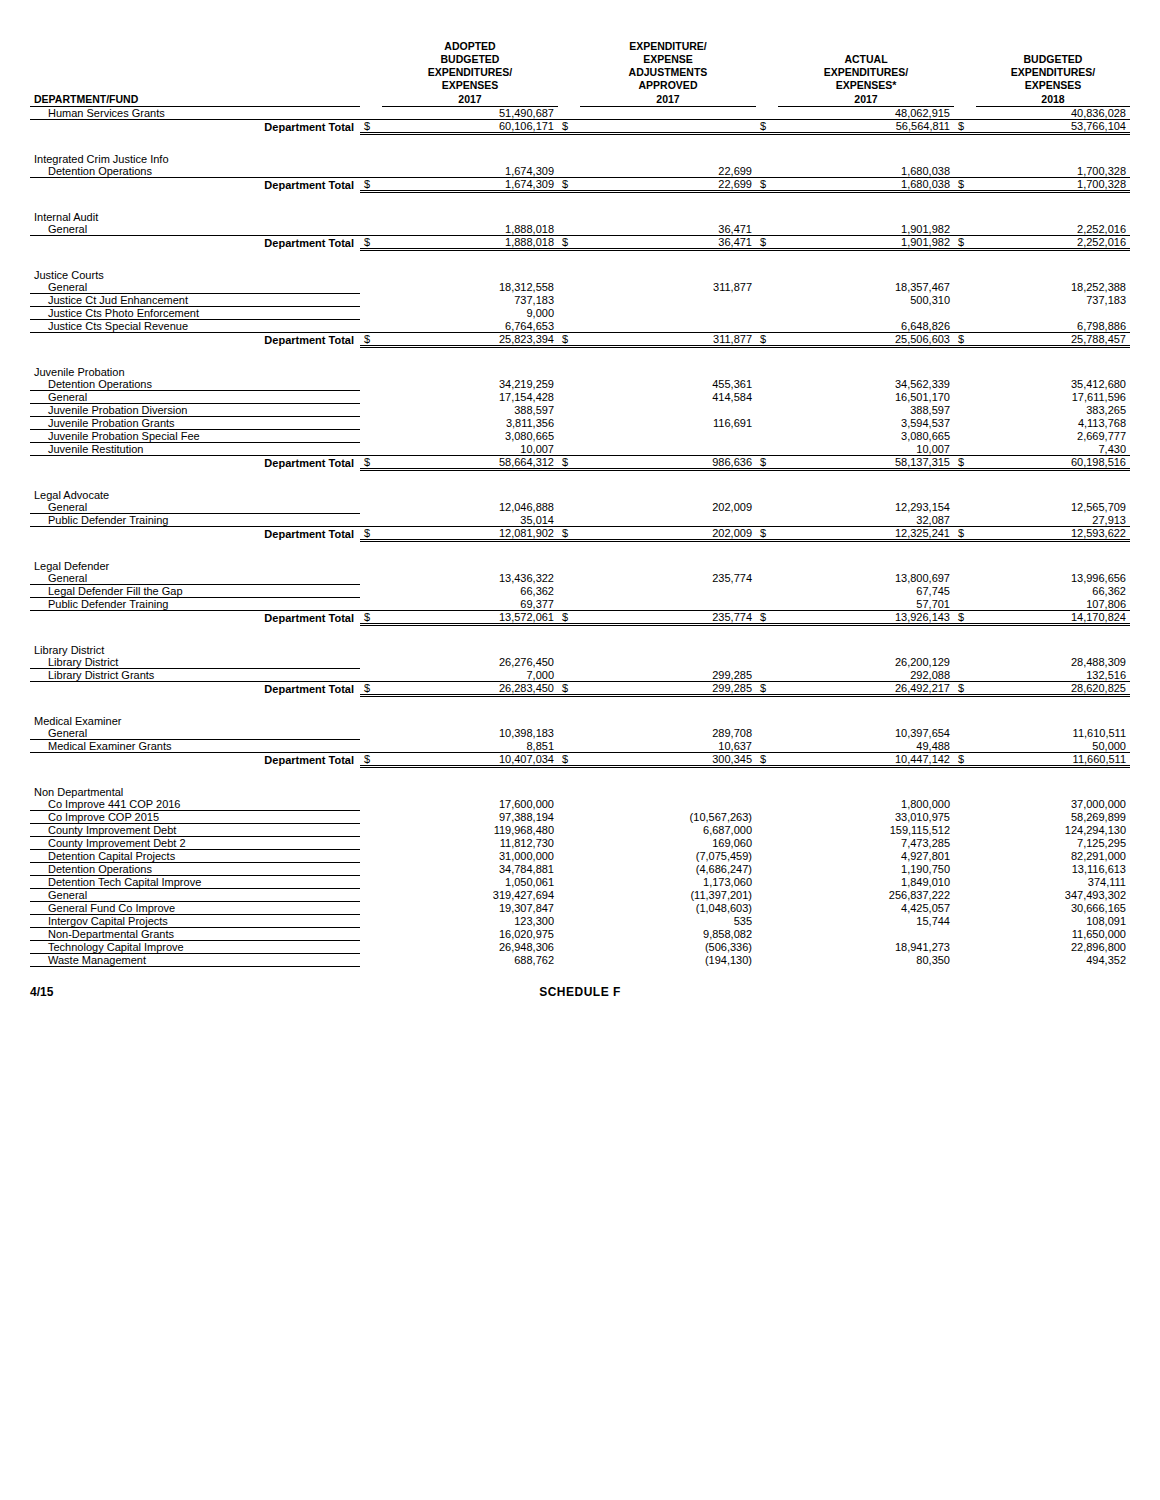| | | ADOPTED BUDGETED EXPENDITURES/ EXPENSES | | EXPENDITURE/ EXPENSE ADJUSTMENTS APPROVED | | ACTUAL EXPENDITURES/ EXPENSES* | | BUDGETED EXPENDITURES/ EXPENSES |
| --- | --- | --- | --- | --- | --- | --- | --- | --- |
| DEPARTMENT/FUND | | 2017 | | 2017 | | 2017 | | 2018 |
| Human Services Grants | | 51,490,687 | | | | 48,062,915 | | 40,836,028 |
| Department Total | $ | 60,106,171 | $ | | $ | 56,564,811 | $ | 53,766,104 |
| Integrated Crim Justice Info | |
| Detention Operations | | 1,674,309 | | 22,699 | | 1,680,038 | | 1,700,328 |
| Department Total | $ | 1,674,309 | $ | 22,699 | $ | 1,680,038 | $ | 1,700,328 |
| Internal Audit | |
| General | | 1,888,018 | | 36,471 | | 1,901,982 | | 2,252,016 |
| Department Total | $ | 1,888,018 | $ | 36,471 | $ | 1,901,982 | $ | 2,252,016 |
| Justice Courts | |
| General | | 18,312,558 | | 311,877 | | 18,357,467 | | 18,252,388 |
| Justice Ct Jud Enhancement | | 737,183 | | | | 500,310 | | 737,183 |
| Justice Cts Photo Enforcement | | 9,000 | | | | | | |
| Justice Cts Special Revenue | | 6,764,653 | | | | 6,648,826 | | 6,798,886 |
| Department Total | $ | 25,823,394 | $ | 311,877 | $ | 25,506,603 | $ | 25,788,457 |
| Juvenile Probation | |
| Detention Operations | | 34,219,259 | | 455,361 | | 34,562,339 | | 35,412,680 |
| General | | 17,154,428 | | 414,584 | | 16,501,170 | | 17,611,596 |
| Juvenile Probation Diversion | | 388,597 | | | | 388,597 | | 383,265 |
| Juvenile Probation Grants | | 3,811,356 | | 116,691 | | 3,594,537 | | 4,113,768 |
| Juvenile Probation Special Fee | | 3,080,665 | | | | 3,080,665 | | 2,669,777 |
| Juvenile Restitution | | 10,007 | | | | 10,007 | | 7,430 |
| Department Total | $ | 58,664,312 | $ | 986,636 | $ | 58,137,315 | $ | 60,198,516 |
| Legal Advocate | |
| General | | 12,046,888 | | 202,009 | | 12,293,154 | | 12,565,709 |
| Public Defender Training | | 35,014 | | | | 32,087 | | 27,913 |
| Department Total | $ | 12,081,902 | $ | 202,009 | $ | 12,325,241 | $ | 12,593,622 |
| Legal Defender | |
| General | | 13,436,322 | | 235,774 | | 13,800,697 | | 13,996,656 |
| Legal Defender Fill the Gap | | 66,362 | | | | 67,745 | | 66,362 |
| Public Defender Training | | 69,377 | | | | 57,701 | | 107,806 |
| Department Total | $ | 13,572,061 | $ | 235,774 | $ | 13,926,143 | $ | 14,170,824 |
| Library District | |
| Library District | | 26,276,450 | | | | 26,200,129 | | 28,488,309 |
| Library District Grants | | 7,000 | | 299,285 | | 292,088 | | 132,516 |
| Department Total | $ | 26,283,450 | $ | 299,285 | $ | 26,492,217 | $ | 28,620,825 |
| Medical Examiner | |
| General | | 10,398,183 | | 289,708 | | 10,397,654 | | 11,610,511 |
| Medical Examiner Grants | | 8,851 | | 10,637 | | 49,488 | | 50,000 |
| Department Total | $ | 10,407,034 | $ | 300,345 | $ | 10,447,142 | $ | 11,660,511 |
| Non Departmental | |
| Co Improve 441 COP 2016 | | 17,600,000 | | | | 1,800,000 | | 37,000,000 |
| Co Improve COP 2015 | | 97,388,194 | | (10,567,263) | | 33,010,975 | | 58,269,899 |
| County Improvement Debt | | 119,968,480 | | 6,687,000 | | 159,115,512 | | 124,294,130 |
| County Improvement Debt 2 | | 11,812,730 | | 169,060 | | 7,473,285 | | 7,125,295 |
| Detention Capital Projects | | 31,000,000 | | (7,075,459) | | 4,927,801 | | 82,291,000 |
| Detention Operations | | 34,784,881 | | (4,686,247) | | 1,190,750 | | 13,116,613 |
| Detention Tech Capital Improve | | 1,050,061 | | 1,173,060 | | 1,849,010 | | 374,111 |
| General | | 319,427,694 | | (11,397,201) | | 256,837,222 | | 347,493,302 |
| General Fund Co Improve | | 19,307,847 | | (1,048,603) | | 4,425,057 | | 30,666,165 |
| Intergov Capital Projects | | 123,300 | | 535 | | 15,744 | | 108,091 |
| Non-Departmental Grants | | 16,020,975 | | 9,858,082 | | | | 11,650,000 |
| Technology Capital Improve | | 26,948,306 | | (506,336) | | 18,941,273 | | 22,896,800 |
| Waste Management | | 688,762 | | (194,130) | | 80,350 | | 494,352 |
4/15 SCHEDULE F 4/15